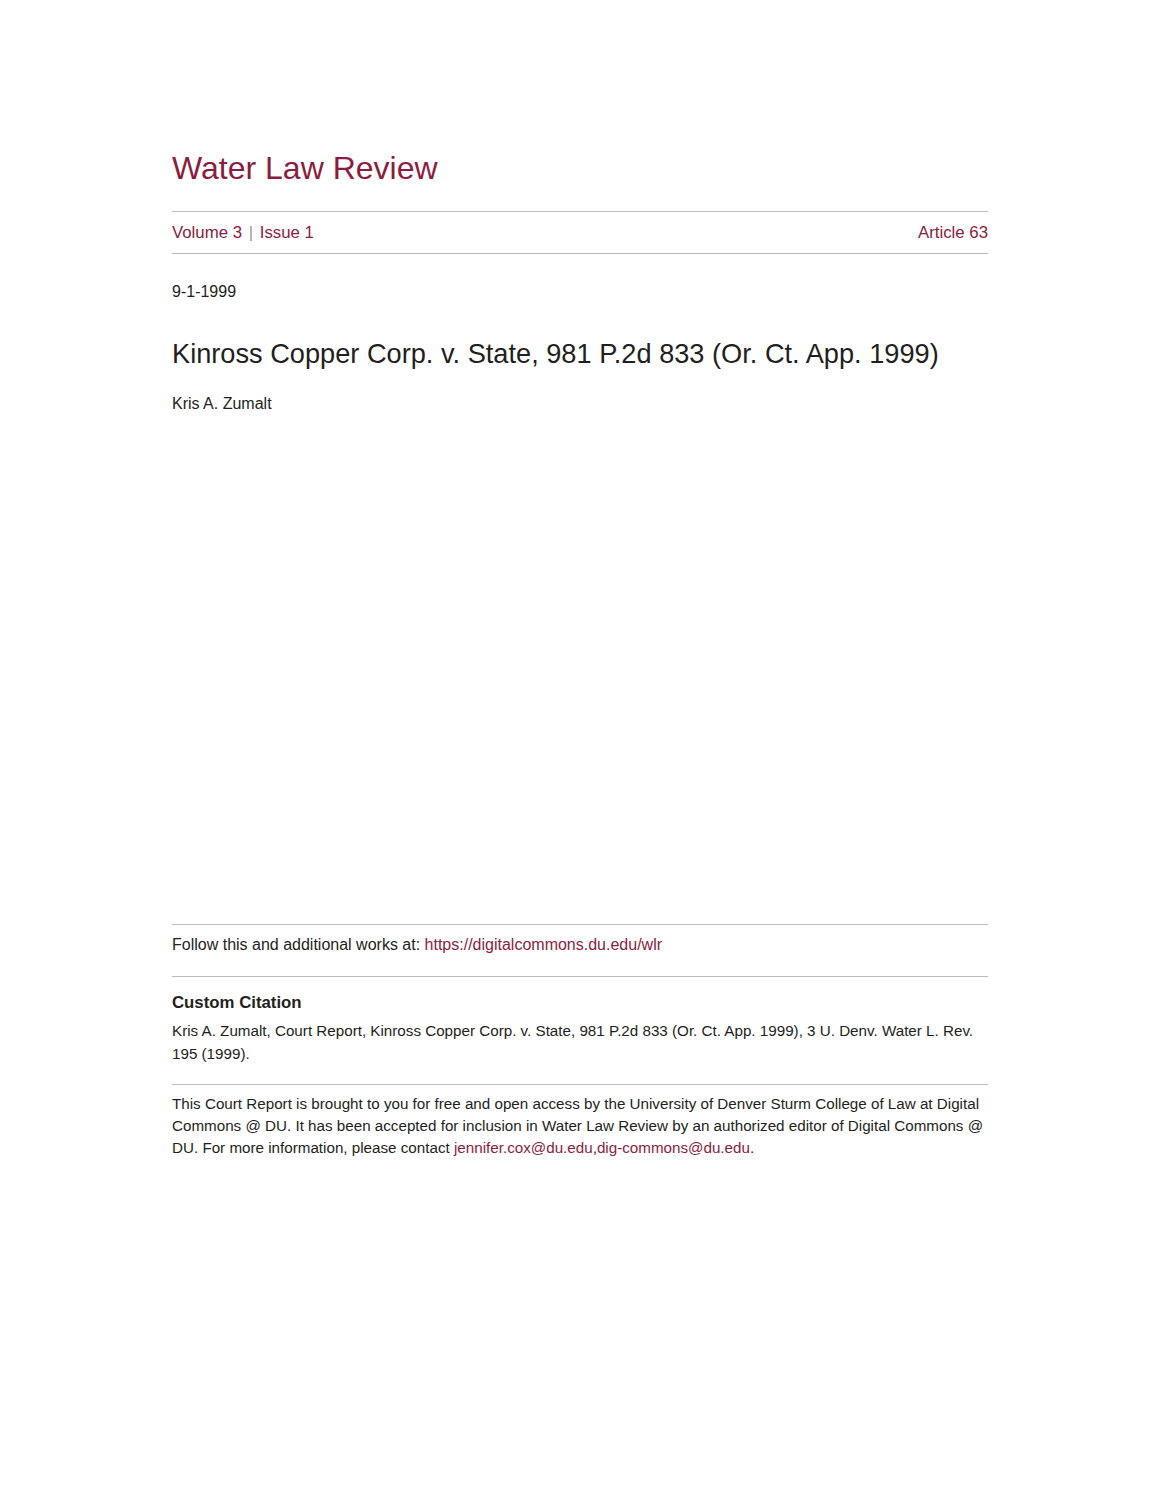Water Law Review
Volume 3|Issue 1 Article 63
9-1-1999
Kinross Copper Corp. v. State, 981 P.2d 833 (Or. Ct. App. 1999)
Kris A. Zumalt
Follow this and additional works at: https://digitalcommons.du.edu/wlr
Custom Citation
Kris A. Zumalt, Court Report, Kinross Copper Corp. v. State, 981 P.2d 833 (Or. Ct. App. 1999), 3 U. Denv. Water L. Rev. 195 (1999).
This Court Report is brought to you for free and open access by the University of Denver Sturm College of Law at Digital Commons @ DU. It has been accepted for inclusion in Water Law Review by an authorized editor of Digital Commons @ DU. For more information, please contact jennifer.cox@du.edu,dig-commons@du.edu.